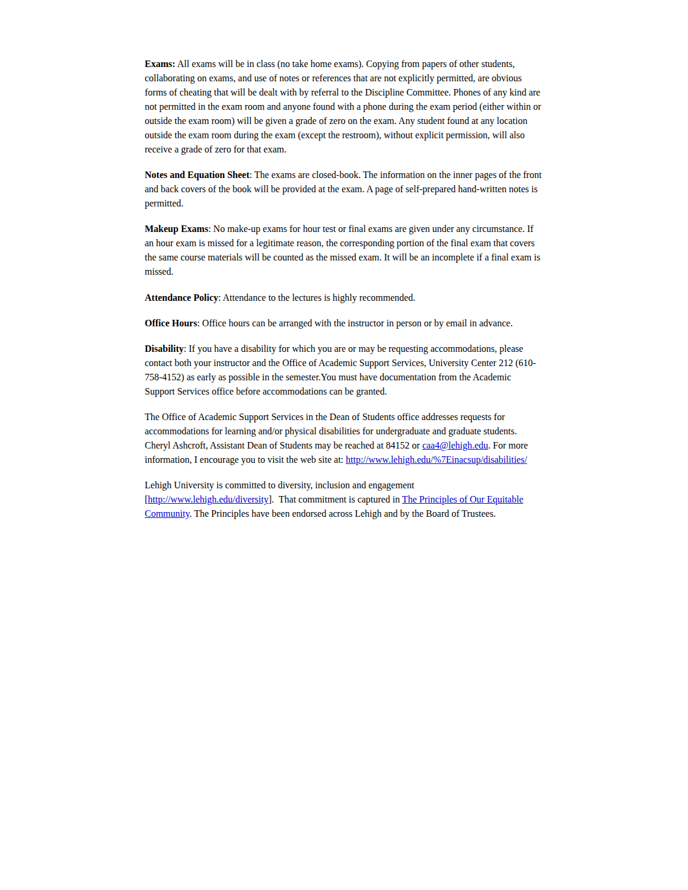Exams: All exams will be in class (no take home exams). Copying from papers of other students, collaborating on exams, and use of notes or references that are not explicitly permitted, are obvious forms of cheating that will be dealt with by referral to the Discipline Committee. Phones of any kind are not permitted in the exam room and anyone found with a phone during the exam period (either within or outside the exam room) will be given a grade of zero on the exam. Any student found at any location outside the exam room during the exam (except the restroom), without explicit permission, will also receive a grade of zero for that exam.
Notes and Equation Sheet: The exams are closed-book. The information on the inner pages of the front and back covers of the book will be provided at the exam. A page of self-prepared hand-written notes is permitted.
Makeup Exams: No make-up exams for hour test or final exams are given under any circumstance. If an hour exam is missed for a legitimate reason, the corresponding portion of the final exam that covers the same course materials will be counted as the missed exam. It will be an incomplete if a final exam is missed.
Attendance Policy: Attendance to the lectures is highly recommended.
Office Hours: Office hours can be arranged with the instructor in person or by email in advance.
Disability: If you have a disability for which you are or may be requesting accommodations, please contact both your instructor and the Office of Academic Support Services, University Center 212 (610-758-4152) as early as possible in the semester.You must have documentation from the Academic Support Services office before accommodations can be granted.
The Office of Academic Support Services in the Dean of Students office addresses requests for accommodations for learning and/or physical disabilities for undergraduate and graduate students. Cheryl Ashcroft, Assistant Dean of Students may be reached at 84152 or caa4@lehigh.edu. For more information, I encourage you to visit the web site at: http://www.lehigh.edu/%7Einacsup/disabilities/
Lehigh University is committed to diversity, inclusion and engagement [http://www.lehigh.edu/diversity]. That commitment is captured in The Principles of Our Equitable Community. The Principles have been endorsed across Lehigh and by the Board of Trustees.